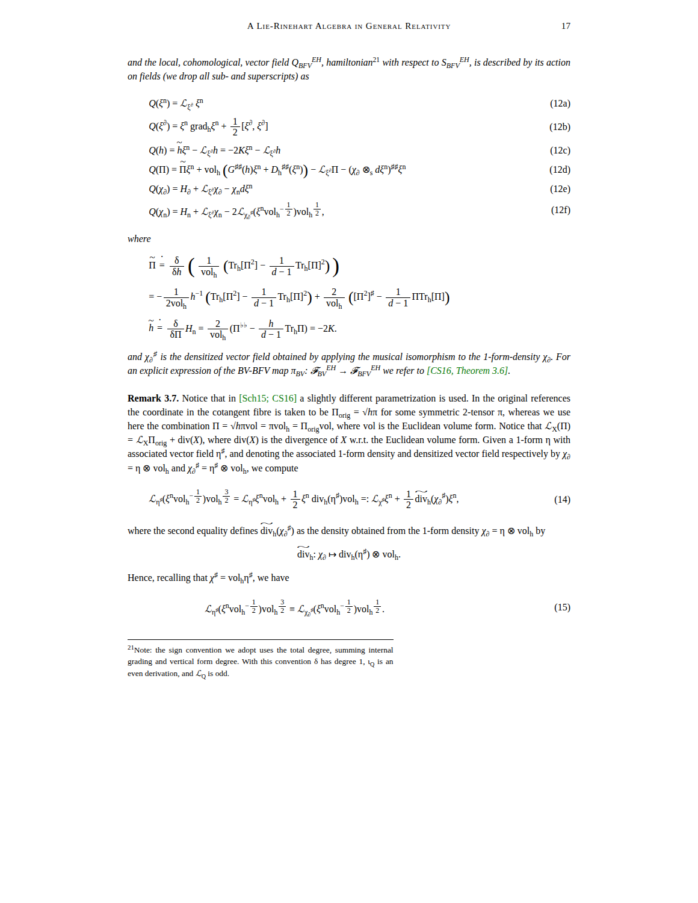A Lie-Rinehart Algebra in General Relativity 17
and the local, cohomological, vector field QBFV EH, hamiltonian21 with respect to SBFV EH, is described by its action on fields (we drop all sub- and superscripts) as
| Q ( ξ n ) = ℒ ξ ∂ ξ n | (12a) |
| Q ( ξ ∂ ) = ξ n grad h ξ n + 1 2 [ ξ ∂ , ξ ∂ ] | (12b) |
| Q ( h ) = h ξ n − ℒ ξ ∂ h = −2 K ξ n − ℒ ξ ∂ h | (12c) |
| Q (Π) = Π ξ n + vol h ( G ♯♯ ( h ) ξ n + D h ♯♯ ( ξ n ) ) − ℒ ξ ∂ Π − ( χ ∂ ⊗ s d ξ n ) ♯♯ ξ n | (12d) |
| Q ( χ ∂ ) = H ∂ + ℒ ξ ∂ χ ∂ − χ n d ξ n | (12e) |
| Q ( χ n ) = H n + ℒ ξ ∂ χ n − 2 ℒ χ ∂ ♯ ( ξ n vol h − 1 2 ) vol h 1 2 , | (12f) |
where
Π = δδh ( 1 vol h (Tr h[Π2] − 1 d − 1 Tr h[Π]2) )
= −12vol h h−1 (Tr h[Π2] − 1 d − 1 Tr h[Π]2) + 2 vol h ([Π2]♯ − 1 d − 1 ΠTr h[Π])
h = δδΠ Hn = 2 vol h(Π♭♭ − hd − 1 Tr h Π) = −2K.
and χ∂♯ is the densitized vector field obtained by applying the musical isomorphism to the 1-form-density χ∂. For an explicit expression of the BV-BFV map πBV: 𝓕BV EH → 𝓕BFV EH we refer to [CS16, Theorem 3.6].
Remark 3.7. Notice that in [Sch15; CS16] a slightly different parametrization is used. In the original references the coordinate in the cotangent fibre is taken to be Πorig = √hπ for some symmetric 2-tensor π, whereas we use here the combination Π = √hπvol = πvol h = Πorig vol, where vol is the Euclidean volume form. Notice that ℒX(Π) = ℒXΠorig + div(X), where div(X) is the divergence of X w.r.t. the Euclidean volume form. Given a 1-form η with associated vector field η♯, and denoting the associated 1-form density and densitized vector field respectively by χ∂ = η ⊗ vol h and χ∂♯ = η♯ ⊗ vol h, we compute
| ℒ η ♯ ( ξ n vol h − 1 2 ) vol h 3 2 = ℒ η ♯ ξ n vol h + 1 2 ξ n div h (η ♯ ) vol h =: ℒ χ ♯ ξ n + 1 2 div h ( χ ∂ ♯ ) ξ n , | (14) |
where the second equality defines div h(χ∂♯) as the density obtained from the 1-form density χ∂ = η ⊗ vol h by
div h: χ∂ ↦ div h(η♯) ⊗ vol h.
Hence, recalling that χ♯ = vol hη♯, we have
| ℒ η ♯ ( ξ n vol h − 1 2 ) vol h 3 2 ≡ ℒ χ ∂ ♯ ( ξ n vol h − 1 2 ) vol h 1 2 . | (15) |
21Note: the sign convention we adopt uses the total degree, summing internal grading and vertical form degree. With this convention δ has degree 1, ιQ is an even derivation, and ℒQ is odd.